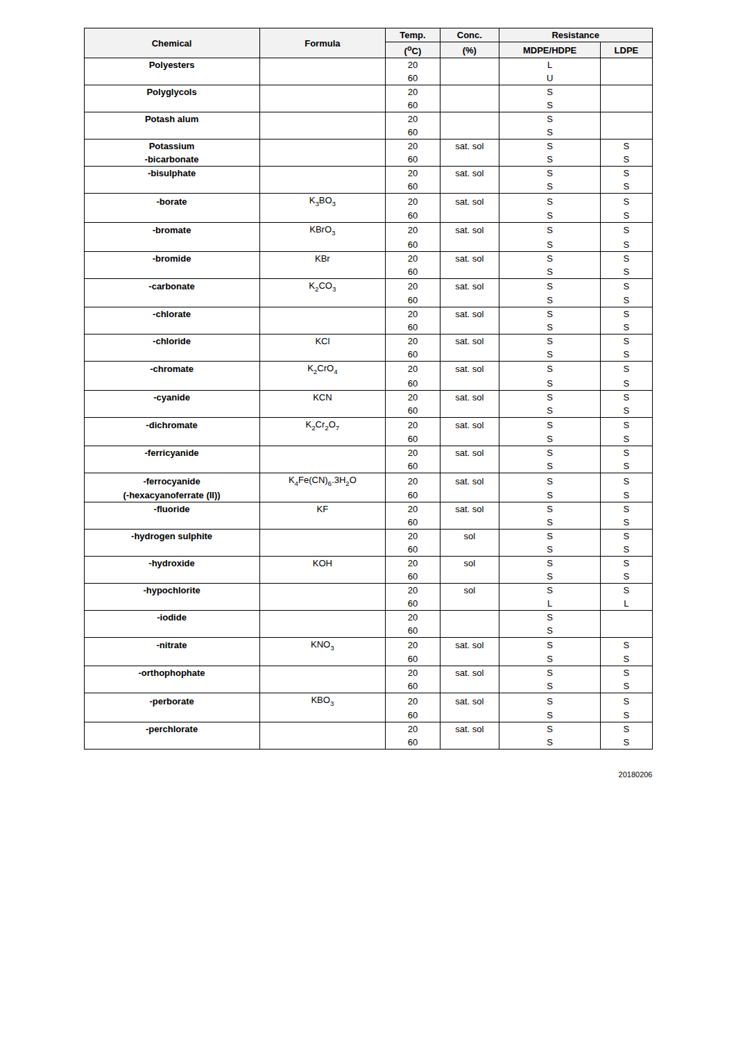| Chemical | Formula | Temp. | Conc. | Resistance |
| --- | --- | --- | --- | --- |
| ( o C) | (%) | MDPE/HDPE | LDPE |
| Polyesters | | 20 | | L | |
| | | 60 | | U | |
| Polyglycols | | 20 | | S | |
| | | 60 | | S | |
| Potash alum | | 20 | | S | |
| | | 60 | | S | |
| Potassium | | 20 | sat. sol | S | S |
| -bicarbonate | | 60 | | S | S |
| -bisulphate | | 20 | sat. sol | S | S |
| | | 60 | | S | S |
| -borate | K 3 BO 3 | 20 | sat. sol | S | S |
| | | 60 | | S | S |
| -bromate | KBrO 3 | 20 | sat. sol | S | S |
| | | 60 | | S | S |
| -bromide | KBr | 20 | sat. sol | S | S |
| | | 60 | | S | S |
| -carbonate | K 2 CO 3 | 20 | sat. sol | S | S |
| | | 60 | | S | S |
| -chlorate | | 20 | sat. sol | S | S |
| | | 60 | | S | S |
| -chloride | KCl | 20 | sat. sol | S | S |
| | | 60 | | S | S |
| -chromate | K 2 CrO 4 | 20 | sat. sol | S | S |
| | | 60 | | S | S |
| -cyanide | KCN | 20 | sat. sol | S | S |
| | | 60 | | S | S |
| -dichromate | K 2 Cr 2 O 7 | 20 | sat. sol | S | S |
| | | 60 | | S | S |
| -ferricyanide | | 20 | sat. sol | S | S |
| | | 60 | | S | S |
| -ferrocyanide | K 4 Fe(CN) 6 .3H 2 O | 20 | sat. sol | S | S |
| (-hexacyanoferrate (II)) | | 60 | | S | S |
| -fluoride | KF | 20 | sat. sol | S | S |
| | | 60 | | S | S |
| -hydrogen sulphite | | 20 | sol | S | S |
| | | 60 | | S | S |
| -hydroxide | KOH | 20 | sol | S | S |
| | | 60 | | S | S |
| -hypochlorite | | 20 | sol | S | S |
| | | 60 | | L | L |
| -iodide | | 20 | | S | |
| | | 60 | | S | |
| -nitrate | KNO 3 | 20 | sat. sol | S | S |
| | | 60 | | S | S |
| -orthophophate | | 20 | sat. sol | S | S |
| | | 60 | | S | S |
| -perborate | KBO 3 | 20 | sat. sol | S | S |
| | | 60 | | S | S |
| -perchlorate | | 20 | sat. sol | S | S |
| | | 60 | | S | S |
20180206